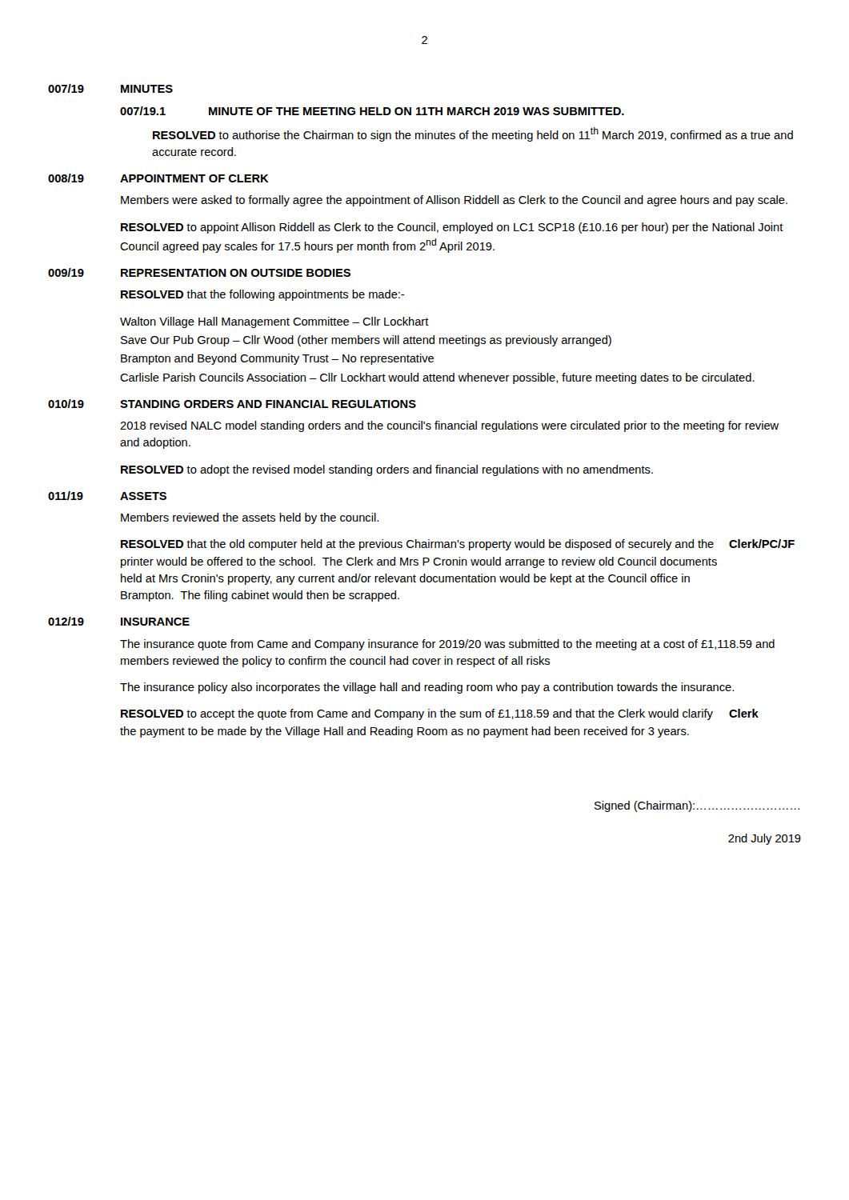2
007/19
Minutes
007/19.1
Minute of the meeting held on 11th March 2019 was submitted.
RESOLVED to authorise the Chairman to sign the minutes of the meeting held on 11th March 2019, confirmed as a true and accurate record.
008/19
Appointment of Clerk
Members were asked to formally agree the appointment of Allison Riddell as Clerk to the Council and agree hours and pay scale.
RESOLVED to appoint Allison Riddell as Clerk to the Council, employed on LC1 SCP18 (£10.16 per hour) per the National Joint Council agreed pay scales for 17.5 hours per month from 2nd April 2019.
009/19
Representation on Outside Bodies
RESOLVED that the following appointments be made:-
Walton Village Hall Management Committee – Cllr Lockhart
Save Our Pub Group – Cllr Wood (other members will attend meetings as previously arranged)
Brampton and Beyond Community Trust – No representative
Carlisle Parish Councils Association – Cllr Lockhart would attend whenever possible, future meeting dates to be circulated.
010/19
Standing Orders and Financial Regulations
2018 revised NALC model standing orders and the council's financial regulations were circulated prior to the meeting for review and adoption.
RESOLVED to adopt the revised model standing orders and financial regulations with no amendments.
011/19
Assets
Members reviewed the assets held by the council.
RESOLVED that the old computer held at the previous Chairman's property would be disposed of securely and the printer would be offered to the school. The Clerk and Mrs P Cronin would arrange to review old Council documents held at Mrs Cronin's property, any current and/or relevant documentation would be kept at the Council office in Brampton. The filing cabinet would then be scrapped.
Clerk/PC/JF
012/19
Insurance
The insurance quote from Came and Company insurance for 2019/20 was submitted to the meeting at a cost of £1,118.59 and members reviewed the policy to confirm the council had cover in respect of all risks
The insurance policy also incorporates the village hall and reading room who pay a contribution towards the insurance.
RESOLVED to accept the quote from Came and Company in the sum of £1,118.59 and that the Clerk would clarify the payment to be made by the Village Hall and Reading Room as no payment had been received for 3 years.
Clerk
Signed (Chairman):………………………
2nd July 2019